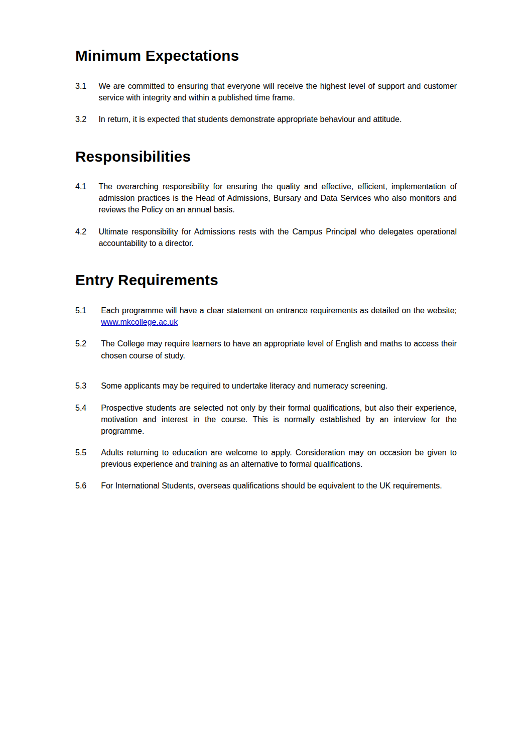Minimum Expectations
3.1
We are committed to ensuring that everyone will receive the highest level of support and customer service with integrity and within a published time frame.
3.2
In return, it is expected that students demonstrate appropriate behaviour and attitude.
Responsibilities
4.1
The overarching responsibility for ensuring the quality and effective, efficient, implementation of admission practices is the Head of Admissions, Bursary and Data Services who also monitors and reviews the Policy on an annual basis.
4.2
Ultimate responsibility for Admissions rests with the Campus Principal who delegates operational accountability to a director.
Entry Requirements
5.1
Each programme will have a clear statement on entrance requirements as detailed on the website; www.mkcollege.ac.uk
5.2
The College may require learners to have an appropriate level of English and maths to access their chosen course of study.
5.3
Some applicants may be required to undertake literacy and numeracy screening.
5.4
Prospective students are selected not only by their formal qualifications, but also their experience, motivation and interest in the course. This is normally established by an interview for the programme.
5.5
Adults returning to education are welcome to apply. Consideration may on occasion be given to previous experience and training as an alternative to formal qualifications.
5.6
For International Students, overseas qualifications should be equivalent to the UK requirements.